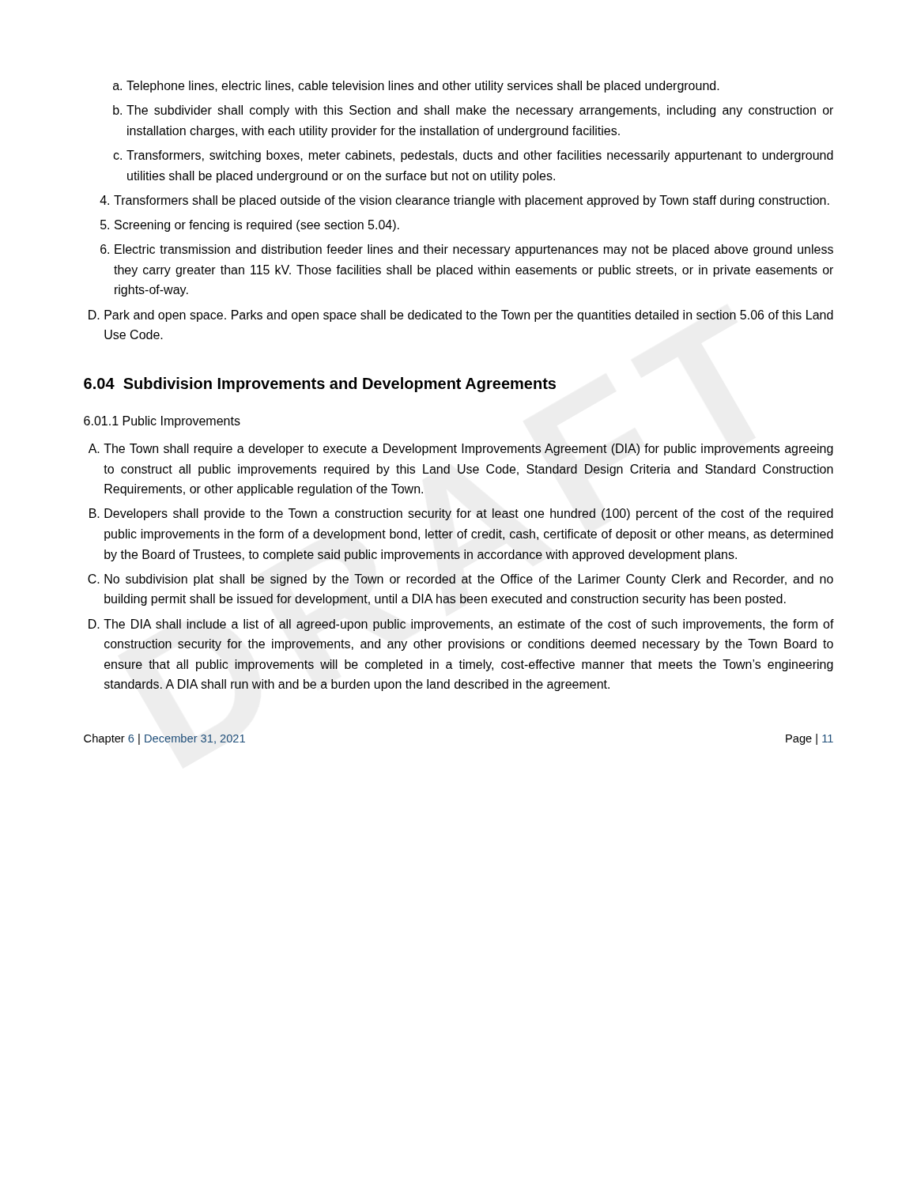Telephone lines, electric lines, cable television lines and other utility services shall be placed underground.
The subdivider shall comply with this Section and shall make the necessary arrangements, including any construction or installation charges, with each utility provider for the installation of underground facilities.
Transformers, switching boxes, meter cabinets, pedestals, ducts and other facilities necessarily appurtenant to underground utilities shall be placed underground or on the surface but not on utility poles.
Transformers shall be placed outside of the vision clearance triangle with placement approved by Town staff during construction.
Screening or fencing is required (see section 5.04).
Electric transmission and distribution feeder lines and their necessary appurtenances may not be placed above ground unless they carry greater than 115 kV. Those facilities shall be placed within easements or public streets, or in private easements or rights-of-way.
Park and open space. Parks and open space shall be dedicated to the Town per the quantities detailed in section 5.06 of this Land Use Code.
6.04 Subdivision Improvements and Development Agreements
6.01.1 Public Improvements
The Town shall require a developer to execute a Development Improvements Agreement (DIA) for public improvements agreeing to construct all public improvements required by this Land Use Code, Standard Design Criteria and Standard Construction Requirements, or other applicable regulation of the Town.
Developers shall provide to the Town a construction security for at least one hundred (100) percent of the cost of the required public improvements in the form of a development bond, letter of credit, cash, certificate of deposit or other means, as determined by the Board of Trustees, to complete said public improvements in accordance with approved development plans.
No subdivision plat shall be signed by the Town or recorded at the Office of the Larimer County Clerk and Recorder, and no building permit shall be issued for development, until a DIA has been executed and construction security has been posted.
The DIA shall include a list of all agreed-upon public improvements, an estimate of the cost of such improvements, the form of construction security for the improvements, and any other provisions or conditions deemed necessary by the Town Board to ensure that all public improvements will be completed in a timely, cost-effective manner that meets the Town’s engineering standards. A DIA shall run with and be a burden upon the land described in the agreement.
Chapter 6 | December 31, 2021
Page | 11